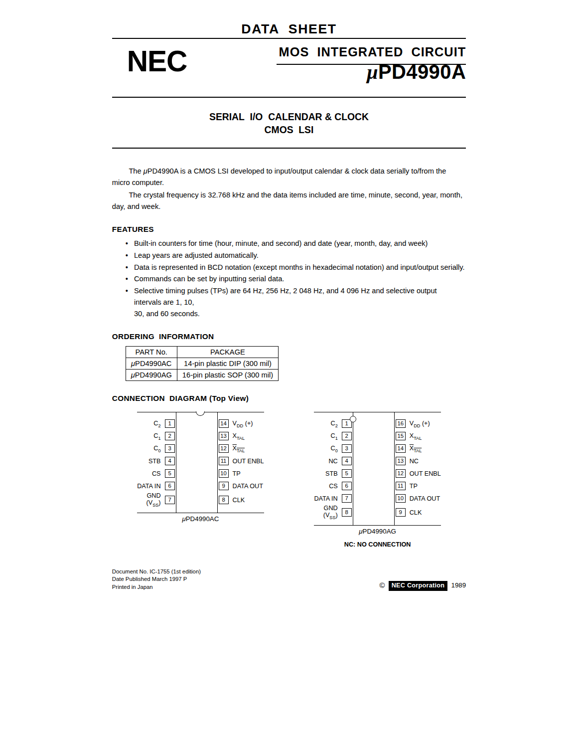DATA SHEET
NEC
MOS INTEGRATED CIRCUIT
μ PD4990A
SERIAL I/O CALENDAR & CLOCK
CMOS LSI
The μ PD4990A is a CMOS LSI developed to input/output calendar & clock data serially to/from the micro computer.
The crystal frequency is 32.768 kHz and the data items included are time, minute, second, year, month, day, and week.
FEATURES
Built-in counters for time (hour, minute, and second) and date (year, month, day, and week)
Leap years are adjusted automatically.
Data is represented in BCD notation (except months in hexadecimal notation) and input/output serially.
Commands can be set by inputting serial data.
Selective timing pulses (TPs) are 64 Hz, 256 Hz, 2 048 Hz, and 4 096 Hz and selective output intervals are 1, 10,
30, and 60 seconds.
ORDERING INFORMATION
| PART No. | PACKAGE |
| --- | --- |
| μ PD4990AC | 14-pin plastic DIP (300 mil) |
| μ PD4990AG | 16-pin plastic SOP (300 mil) |
CONNECTION DIAGRAM (Top View)
| C 2 | 1 | | | | 14 | V DD (+) |
| C 1 | 2 | | | | 13 | X TAL |
| C 0 | 3 | | | | 12 | X TAL |
| STB | 4 | | | | 11 | OUT ENBL |
| CS | 5 | | | | 10 | TP |
| DATA IN | 6 | | | | 9 | DATA OUT |
| GND (V SS ) | 7 | | | | 8 | CLK |
μ PD4990AC
| C 2 | 1 | | | | 16 | V DD (+) |
| C 1 | 2 | | | | 15 | X TAL |
| C 0 | 3 | | | | 14 | X TAL |
| NC | 4 | | | | 13 | NC |
| STB | 5 | | | | 12 | OUT ENBL |
| CS | 6 | | | | 11 | TP |
| DATA IN | 7 | | | | 10 | DATA OUT |
| GND (V SS ) | 8 | | | | 9 | CLK |
μ PD4990AG
NC: NO CONNECTION
Document No. IC-1755 (1st edition)
Date Published March 1997 P
Printed in Japan
© NEC Corporation 1989